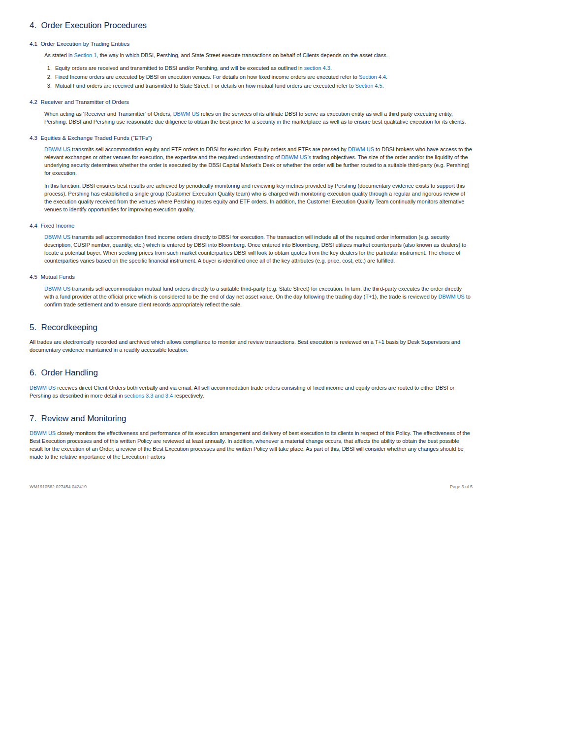4. Order Execution Procedures
4.1 Order Execution by Trading Entities
As stated in Section 1, the way in which DBSI, Pershing, and State Street execute transactions on behalf of Clients depends on the asset class.
Equity orders are received and transmitted to DBSI and/or Pershing, and will be executed as outlined in section 4.3.
Fixed Income orders are executed by DBSI on execution venues. For details on how fixed income orders are executed refer to Section 4.4.
Mutual Fund orders are received and transmitted to State Street. For details on how mutual fund orders are executed refer to Section 4.5.
4.2 Receiver and Transmitter of Orders
When acting as ‘Receiver and Transmitter’ of Orders, DBWM US relies on the services of its affiliate DBSI to serve as execution entity as well a third party executing entity, Pershing. DBSI and Pershing use reasonable due diligence to obtain the best price for a security in the marketplace as well as to ensure best qualitative execution for its clients.
4.3 Equities & Exchange Traded Funds (“ETFs”)
DBWM US transmits sell accommodation equity and ETF orders to DBSI for execution. Equity orders and ETFs are passed by DBWM US to DBSI brokers who have access to the relevant exchanges or other venues for execution, the expertise and the required understanding of DBWM US’s trading objectives. The size of the order and/or the liquidity of the underlying security determines whether the order is executed by the DBSI Capital Market’s Desk or whether the order will be further routed to a suitable third-party (e.g. Pershing) for execution.
In this function, DBSI ensures best results are achieved by periodically monitoring and reviewing key metrics provided by Pershing (documentary evidence exists to support this process). Pershing has established a single group (Customer Execution Quality team) who is charged with monitoring execution quality through a regular and rigorous review of the execution quality received from the venues where Pershing routes equity and ETF orders. In addition, the Customer Execution Quality Team continually monitors alternative venues to identify opportunities for improving execution quality.
4.4 Fixed Income
DBWM US transmits sell accommodation fixed income orders directly to DBSI for execution. The transaction will include all of the required order information (e.g. security description, CUSIP number, quantity, etc.) which is entered by DBSI into Bloomberg. Once entered into Bloomberg, DBSI utilizes market counterparts (also known as dealers) to locate a potential buyer. When seeking prices from such market counterparties DBSI will look to obtain quotes from the key dealers for the particular instrument. The choice of counterparties varies based on the specific financial instrument. A buyer is identified once all of the key attributes (e.g. price, cost, etc.) are fulfilled.
4.5 Mutual Funds
DBWM US transmits sell accommodation mutual fund orders directly to a suitable third-party (e.g. State Street) for execution. In turn, the third-party executes the order directly with a fund provider at the official price which is considered to be the end of day net asset value. On the day following the trading day (T+1), the trade is reviewed by DBWM US to confirm trade settlement and to ensure client records appropriately reflect the sale.
5. Recordkeeping
All trades are electronically recorded and archived which allows compliance to monitor and review transactions. Best execution is reviewed on a T+1 basis by Desk Supervisors and documentary evidence maintained in a readily accessible location.
6. Order Handling
DBWM US receives direct Client Orders both verbally and via email. All sell accommodation trade orders consisting of fixed income and equity orders are routed to either DBSI or Pershing as described in more detail in sections 3.3 and 3.4 respectively.
7. Review and Monitoring
DBWM US closely monitors the effectiveness and performance of its execution arrangement and delivery of best execution to its clients in respect of this Policy. The effectiveness of the Best Execution processes and of this written Policy are reviewed at least annually. In addition, whenever a material change occurs, that affects the ability to obtain the best possible result for the execution of an Order, a review of the Best Execution processes and the written Policy will take place. As part of this, DBSI will consider whether any changes should be made to the relative importance of the Execution Factors
WM1910562 027454.042419 Page 3 of 5